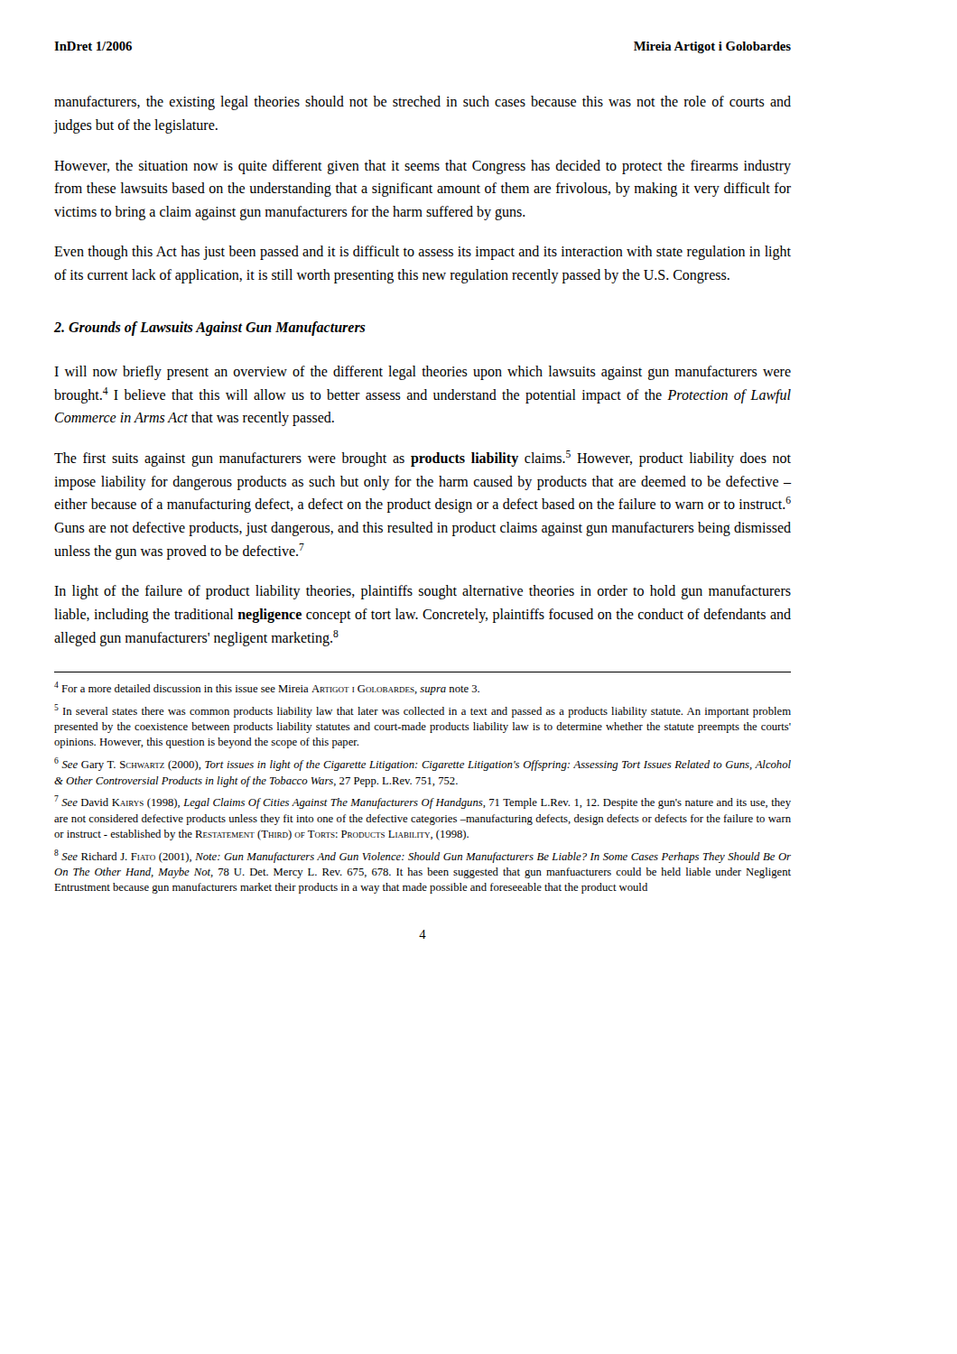InDret 1/2006 Mireia Artigot i Golobardes
manufacturers, the existing legal theories should not be streched in such cases because this was not the role of courts and judges but of the legislature.
However, the situation now is quite different given that it seems that Congress has decided to protect the firearms industry from these lawsuits based on the understanding that a significant amount of them are frivolous, by making it very difficult for victims to bring a claim against gun manufacturers for the harm suffered by guns.
Even though this Act has just been passed and it is difficult to assess its impact and its interaction with state regulation in light of its current lack of application, it is still worth presenting this new regulation recently passed by the U.S. Congress.
2. Grounds of Lawsuits Against Gun Manufacturers
I will now briefly present an overview of the different legal theories upon which lawsuits against gun manufacturers were brought.4 I believe that this will allow us to better assess and understand the potential impact of the Protection of Lawful Commerce in Arms Act that was recently passed.
The first suits against gun manufacturers were brought as products liability claims.5 However, product liability does not impose liability for dangerous products as such but only for the harm caused by products that are deemed to be defective – either because of a manufacturing defect, a defect on the product design or a defect based on the failure to warn or to instruct.6 Guns are not defective products, just dangerous, and this resulted in product claims against gun manufacturers being dismissed unless the gun was proved to be defective.7
In light of the failure of product liability theories, plaintiffs sought alternative theories in order to hold gun manufacturers liable, including the traditional negligence concept of tort law. Concretely, plaintiffs focused on the conduct of defendants and alleged gun manufacturers' negligent marketing.8
4 For a more detailed discussion in this issue see Mireia Artigot i Golobardes, supra note 3.
5 In several states there was common products liability law that later was collected in a text and passed as a products liability statute. An important problem presented by the coexistence between products liability statutes and court-made products liability law is to determine whether the statute preempts the courts' opinions. However, this question is beyond the scope of this paper.
6 See Gary T. Schwartz (2000), Tort issues in light of the Cigarette Litigation: Cigarette Litigation's Offspring: Assessing Tort Issues Related to Guns, Alcohol & Other Controversial Products in light of the Tobacco Wars, 27 Pepp. L.Rev. 751, 752.
7 See David Kairys (1998), Legal Claims Of Cities Against The Manufacturers Of Handguns, 71 Temple L.Rev. 1, 12. Despite the gun's nature and its use, they are not considered defective products unless they fit into one of the defective categories –manufacturing defects, design defects or defects for the failure to warn or instruct - established by the Restatement (Third) of Torts: Products Liability, (1998).
8 See Richard J. Fiato (2001), Note: Gun Manufacturers And Gun Violence: Should Gun Manufacturers Be Liable? In Some Cases Perhaps They Should Be Or On The Other Hand, Maybe Not, 78 U. Det. Mercy L. Rev. 675, 678. It has been suggested that gun manfuacturers could be held liable under Negligent Entrustment because gun manufacturers market their products in a way that made possible and foreseeable that the product would
4